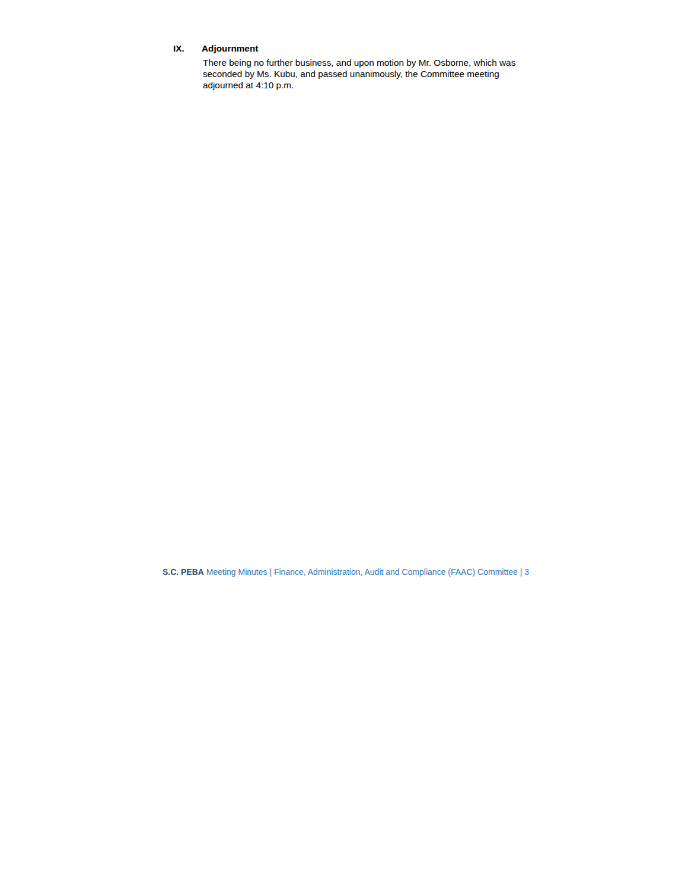IX.
Adjournment
There being no further business, and upon motion by Mr. Osborne, which was seconded by Ms. Kubu, and passed unanimously, the Committee meeting adjourned at 4:10 p.m.
S.C. PEBA Meeting Minutes | Finance, Administration, Audit and Compliance (FAAC) Committee | 3